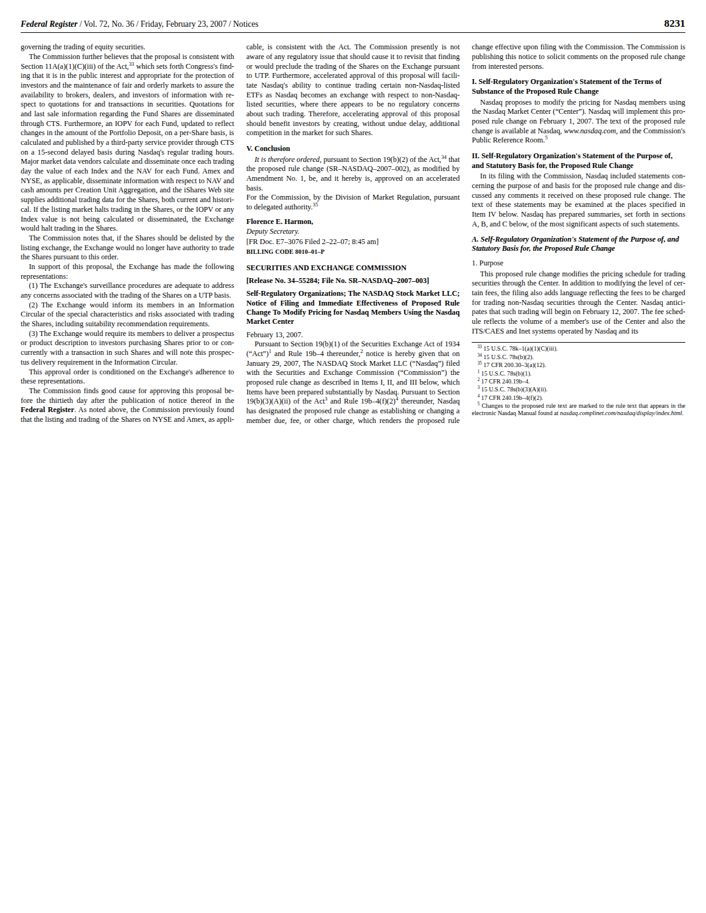Federal Register / Vol. 72, No. 36 / Friday, February 23, 2007 / Notices
8231
governing the trading of equity securities.
The Commission further believes that the proposal is consistent with Section 11A(a)(1)(C)(iii) of the Act,33 which sets forth Congress's finding that it is in the public interest and appropriate for the protection of investors and the maintenance of fair and orderly markets to assure the availability to brokers, dealers, and investors of information with respect to quotations for and transactions in securities. Quotations for and last sale information regarding the Fund Shares are disseminated through CTS. Furthermore, an IOPV for each Fund, updated to reflect changes in the amount of the Portfolio Deposit, on a per-Share basis, is calculated and published by a third-party service provider through CTS on a 15-second delayed basis during Nasdaq's regular trading hours. Major market data vendors calculate and disseminate once each trading day the value of each Index and the NAV for each Fund. Amex and NYSE, as applicable, disseminate information with respect to NAV and cash amounts per Creation Unit Aggregation, and the iShares Web site supplies additional trading data for the Shares, both current and historical. If the listing market halts trading in the Shares, or the IOPV or any Index value is not being calculated or disseminated, the Exchange would halt trading in the Shares.
The Commission notes that, if the Shares should be delisted by the listing exchange, the Exchange would no longer have authority to trade the Shares pursuant to this order.
In support of this proposal, the Exchange has made the following representations:
(1) The Exchange's surveillance procedures are adequate to address any concerns associated with the trading of the Shares on a UTP basis.
(2) The Exchange would inform its members in an Information Circular of the special characteristics and risks associated with trading the Shares, including suitability recommendation requirements.
(3) The Exchange would require its members to deliver a prospectus or product description to investors purchasing Shares prior to or concurrently with a transaction in such Shares and will note this prospectus delivery requirement in the Information Circular.
This approval order is conditioned on the Exchange's adherence to these representations.
The Commission finds good cause for approving this proposal before the thirtieth day after the publication of notice thereof in the Federal Register. As noted above, the Commission previously found that the listing and trading of the Shares on NYSE and Amex, as applicable, is consistent with the Act. The Commission presently is not aware of any regulatory issue that should cause it to revisit that finding or would preclude the trading of the Shares on the Exchange pursuant to UTP. Furthermore, accelerated approval of this proposal will facilitate Nasdaq's ability to continue trading certain non-Nasdaq-listed ETFs as Nasdaq becomes an exchange with respect to non-Nasdaq-listed securities, where there appears to be no regulatory concerns about such trading. Therefore, accelerating approval of this proposal should benefit investors by creating, without undue delay, additional competition in the market for such Shares.
V. Conclusion
It is therefore ordered, pursuant to Section 19(b)(2) of the Act,34 that the proposed rule change (SR–NASDAQ–2007–002), as modified by Amendment No. 1, be, and it hereby is, approved on an accelerated basis.
For the Commission, by the Division of Market Regulation, pursuant to delegated authority.35
Florence E. Harmon,
Deputy Secretary.
[FR Doc. E7–3076 Filed 2–22–07; 8:45 am]
BILLING CODE 8010–01–P
SECURITIES AND EXCHANGE COMMISSION
[Release No. 34–55284; File No. SR–NASDAQ–2007–003]
Self-Regulatory Organizations; The NASDAQ Stock Market LLC; Notice of Filing and Immediate Effectiveness of Proposed Rule Change To Modify Pricing for Nasdaq Members Using the Nasdaq Market Center
February 13, 2007.
Pursuant to Section 19(b)(1) of the Securities Exchange Act of 1934 (“Act”)1 and Rule 19b–4 thereunder,2 notice is hereby given that on January 29, 2007, The NASDAQ Stock Market LLC (“Nasdaq”) filed with the Securities and Exchange Commission (“Commission”) the proposed rule change as described in Items I, II, and III below, which Items have been prepared substantially by Nasdaq. Pursuant to Section 19(b)(3)(A)(ii) of the Act3 and Rule 19b–4(f)(2)4 thereunder, Nasdaq has designated the proposed rule change as establishing or changing a member due, fee, or other charge, which renders the proposed rule change effective upon filing with the Commission. The Commission is publishing this notice to solicit comments on the proposed rule change from interested persons.
I. Self-Regulatory Organization's Statement of the Terms of Substance of the Proposed Rule Change
Nasdaq proposes to modify the pricing for Nasdaq members using the Nasdaq Market Center (“Center”). Nasdaq will implement this proposed rule change on February 1, 2007. The text of the proposed rule change is available at Nasdaq, www.nasdaq.com, and the Commission's Public Reference Room.5
II. Self-Regulatory Organization's Statement of the Purpose of, and Statutory Basis for, the Proposed Rule Change
In its filing with the Commission, Nasdaq included statements concerning the purpose of and basis for the proposed rule change and discussed any comments it received on these proposed rule change. The text of these statements may be examined at the places specified in Item IV below. Nasdaq has prepared summaries, set forth in sections A, B, and C below, of the most significant aspects of such statements.
A. Self-Regulatory Organization's Statement of the Purpose of, and Statutory Basis for, the Proposed Rule Change
1. Purpose
This proposed rule change modifies the pricing schedule for trading securities through the Center. In addition to modifying the level of certain fees, the filing also adds language reflecting the fees to be charged for trading non-Nasdaq securities through the Center. Nasdaq anticipates that such trading will begin on February 12, 2007. The fee schedule reflects the volume of a member's use of the Center and also the ITS/CAES and Inet systems operated by Nasdaq and its
33 15 U.S.C. 78k–1(a)(1)(C)(iii).
34 15 U.S.C. 78s(b)(2).
35 17 CFR 200.30–3(a)(12).
1 15 U.S.C. 78s(b)(1).
2 17 CFR 240.19b–4.
3 15 U.S.C. 78s(b)(3)(A)(ii).
4 17 CFR 240.19b–4(f)(2).
5 Changes to the proposed rule text are marked to the rule text that appears in the electronic Nasdaq Manual found at nasdaq.complinet.com/nasdaq/display/index.html.